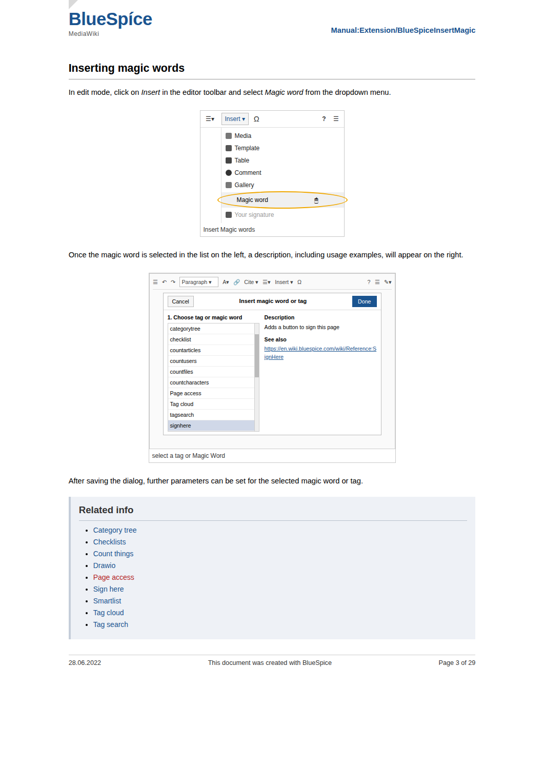BlueSpíce
MediaWiki
Manual:Extension/BlueSpiceInsertMagic
Inserting magic words
In edit mode, click on Insert in the editor toolbar and select Magic word from the dropdown menu.
☰▾ Insert ▾ Ω ? ☰
Media
Template
Table
Comment
Gallery
Magic word 🖱
Your signature
Insert Magic words
Once the magic word is selected in the list on the left, a description, including usage examples, will appear on the right.
☰ ↶ ↷ Paragraph ▾ A▾ 🔗 Cite ▾ ☰▾ Insert ▾ Ω ? ☰ ✎▾
Cancel Insert magic word or tag Done
1. Choose tag or magic word
categorytree
checklist
countarticles
countusers
countfiles
countcharacters
Page access
Tag cloud
tagsearch
signhere
Description
Adds a button to sign this page
See also
https://en.wiki.bluespice.com/wiki/Reference:SignHere
select a tag or Magic Word
After saving the dialog, further parameters can be set for the selected magic word or tag.
Related info
Category tree
Checklists
Count things
Drawio
Page access
Sign here
Smartlist
Tag cloud
Tag search
28.06.2022
This document was created with BlueSpice
Page 3 of 29